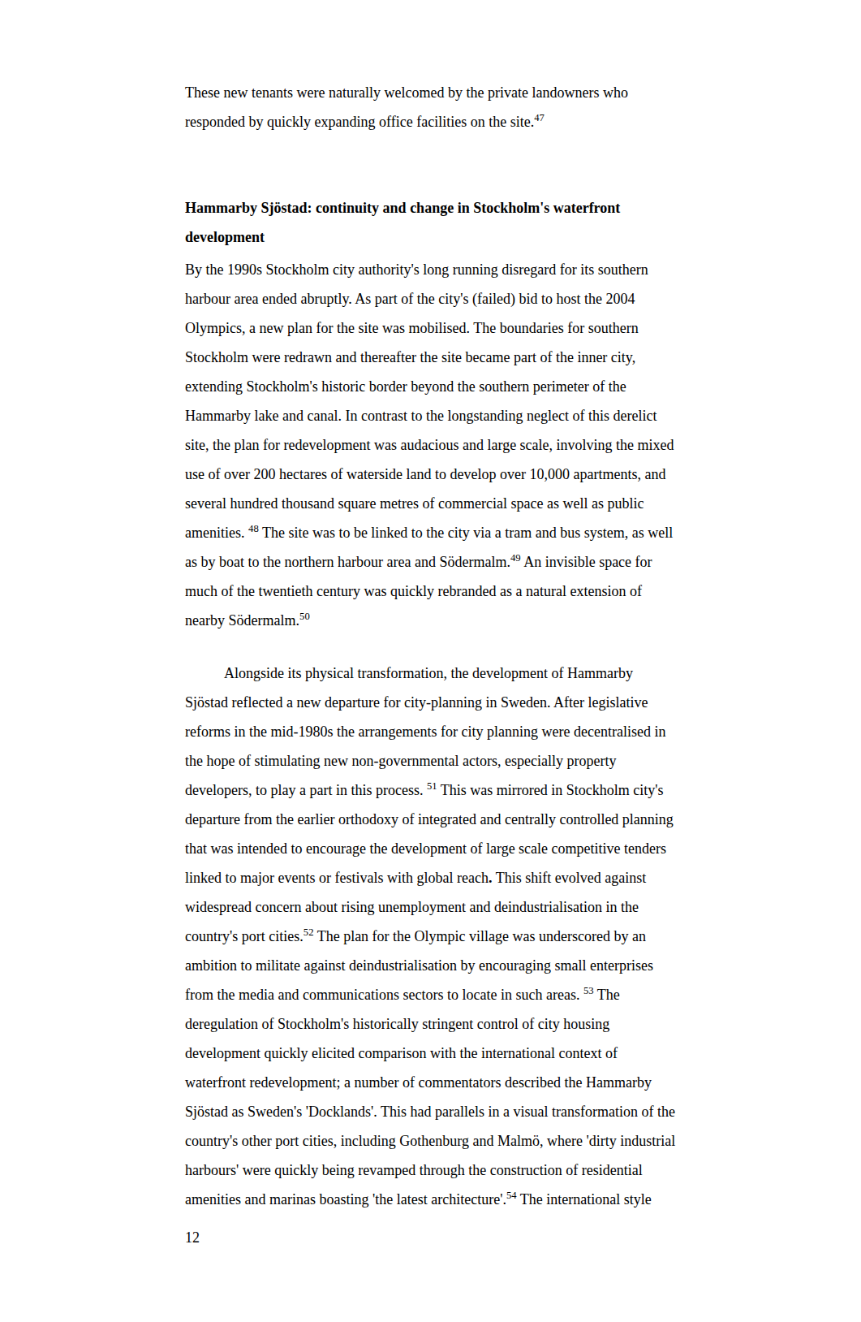These new tenants were naturally welcomed by the private landowners who responded by quickly expanding office facilities on the site.47
Hammarby Sjöstad: continuity and change in Stockholm's waterfront development
By the 1990s Stockholm city authority's long running disregard for its southern harbour area ended abruptly. As part of the city's (failed) bid to host the 2004 Olympics, a new plan for the site was mobilised. The boundaries for southern Stockholm were redrawn and thereafter the site became part of the inner city, extending Stockholm's historic border beyond the southern perimeter of the Hammarby lake and canal. In contrast to the longstanding neglect of this derelict site, the plan for redevelopment was audacious and large scale, involving the mixed use of over 200 hectares of waterside land to develop over 10,000 apartments, and several hundred thousand square metres of commercial space as well as public amenities. 48 The site was to be linked to the city via a tram and bus system, as well as by boat to the northern harbour area and Södermalm.49 An invisible space for much of the twentieth century was quickly rebranded as a natural extension of nearby Södermalm.50
Alongside its physical transformation, the development of Hammarby Sjöstad reflected a new departure for city-planning in Sweden. After legislative reforms in the mid-1980s the arrangements for city planning were decentralised in the hope of stimulating new non-governmental actors, especially property developers, to play a part in this process. 51 This was mirrored in Stockholm city's departure from the earlier orthodoxy of integrated and centrally controlled planning that was intended to encourage the development of large scale competitive tenders linked to major events or festivals with global reach. This shift evolved against widespread concern about rising unemployment and deindustrialisation in the country's port cities.52 The plan for the Olympic village was underscored by an ambition to militate against deindustrialisation by encouraging small enterprises from the media and communications sectors to locate in such areas. 53 The deregulation of Stockholm's historically stringent control of city housing development quickly elicited comparison with the international context of waterfront redevelopment; a number of commentators described the Hammarby Sjöstad as Sweden's 'Docklands'. This had parallels in a visual transformation of the country's other port cities, including Gothenburg and Malmö, where 'dirty industrial harbours' were quickly being revamped through the construction of residential amenities and marinas boasting 'the latest architecture'.54 The international style
12